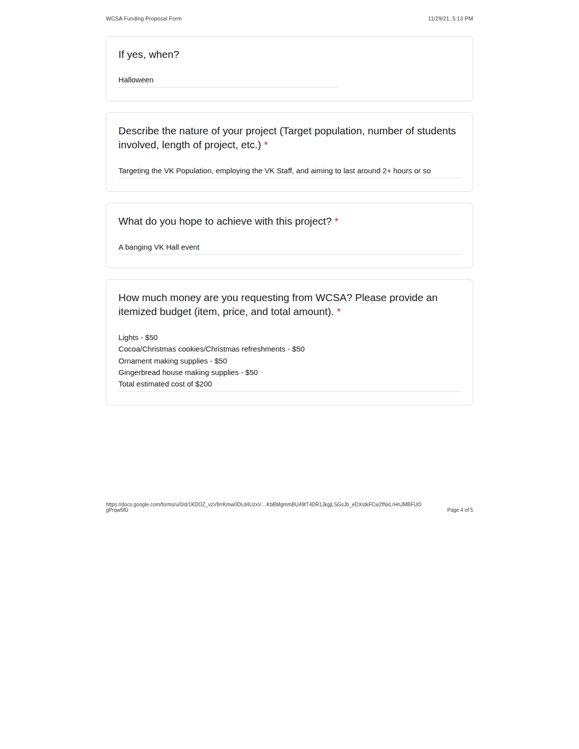WCSA Funding Proposal Form 11/29/21, 5:13 PM
If yes, when?
Halloween
Describe the nature of your project (Target population, number of students involved, length of project, etc.) *
Targeting the VK Population, employing the VK Staff, and aiming to last around 2+ hours or so
What do you hope to achieve with this project? *
A banging VK Hall event
How much money are you requesting from WCSA? Please provide an itemized budget (item, price, and total amount). *
Lights - $50 Cocoa/Christmas cookies/Christmas refreshments - $50 Ornament making supplies - $50 Gingerbread house making supplies - $50 Total estimated cost of $200
https://docs.google.com/forms/u/0/d/1KDOZ_vzV8rrKmw0DLd4UzxV…KbBMgmmBU49tT4DR1JkgjLSGsJb_eDXstkFCw2fNxLrHnJMBFUOgPrqw5fU Page 4 of 5